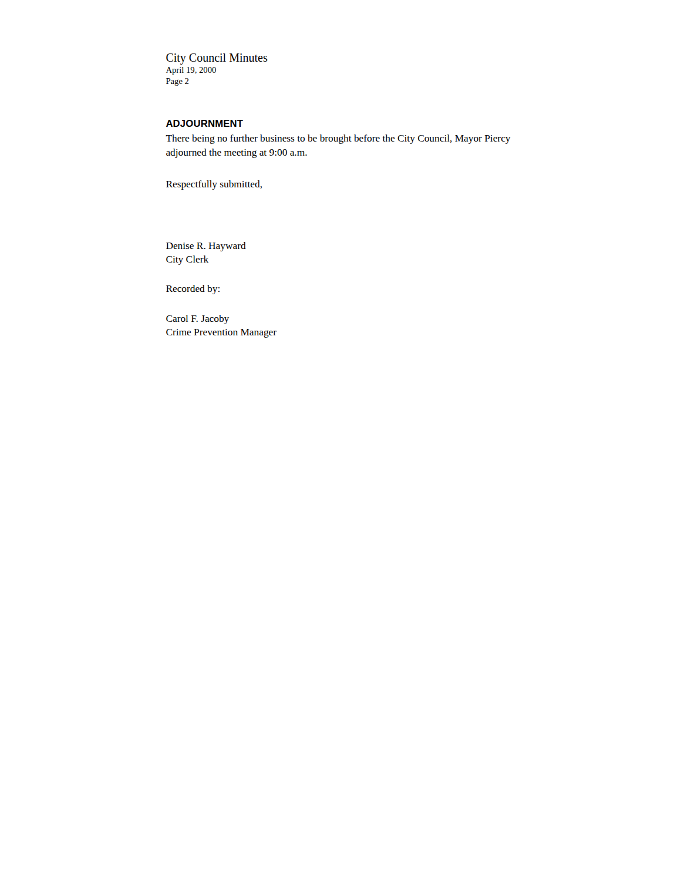City Council Minutes
April 19, 2000
Page 2
ADJOURNMENT
There being no further business to be brought before the City Council, Mayor Piercy adjourned the meeting at 9:00 a.m.
Respectfully submitted,
Denise R. Hayward
City Clerk
Recorded by:
Carol F. Jacoby
Crime Prevention Manager